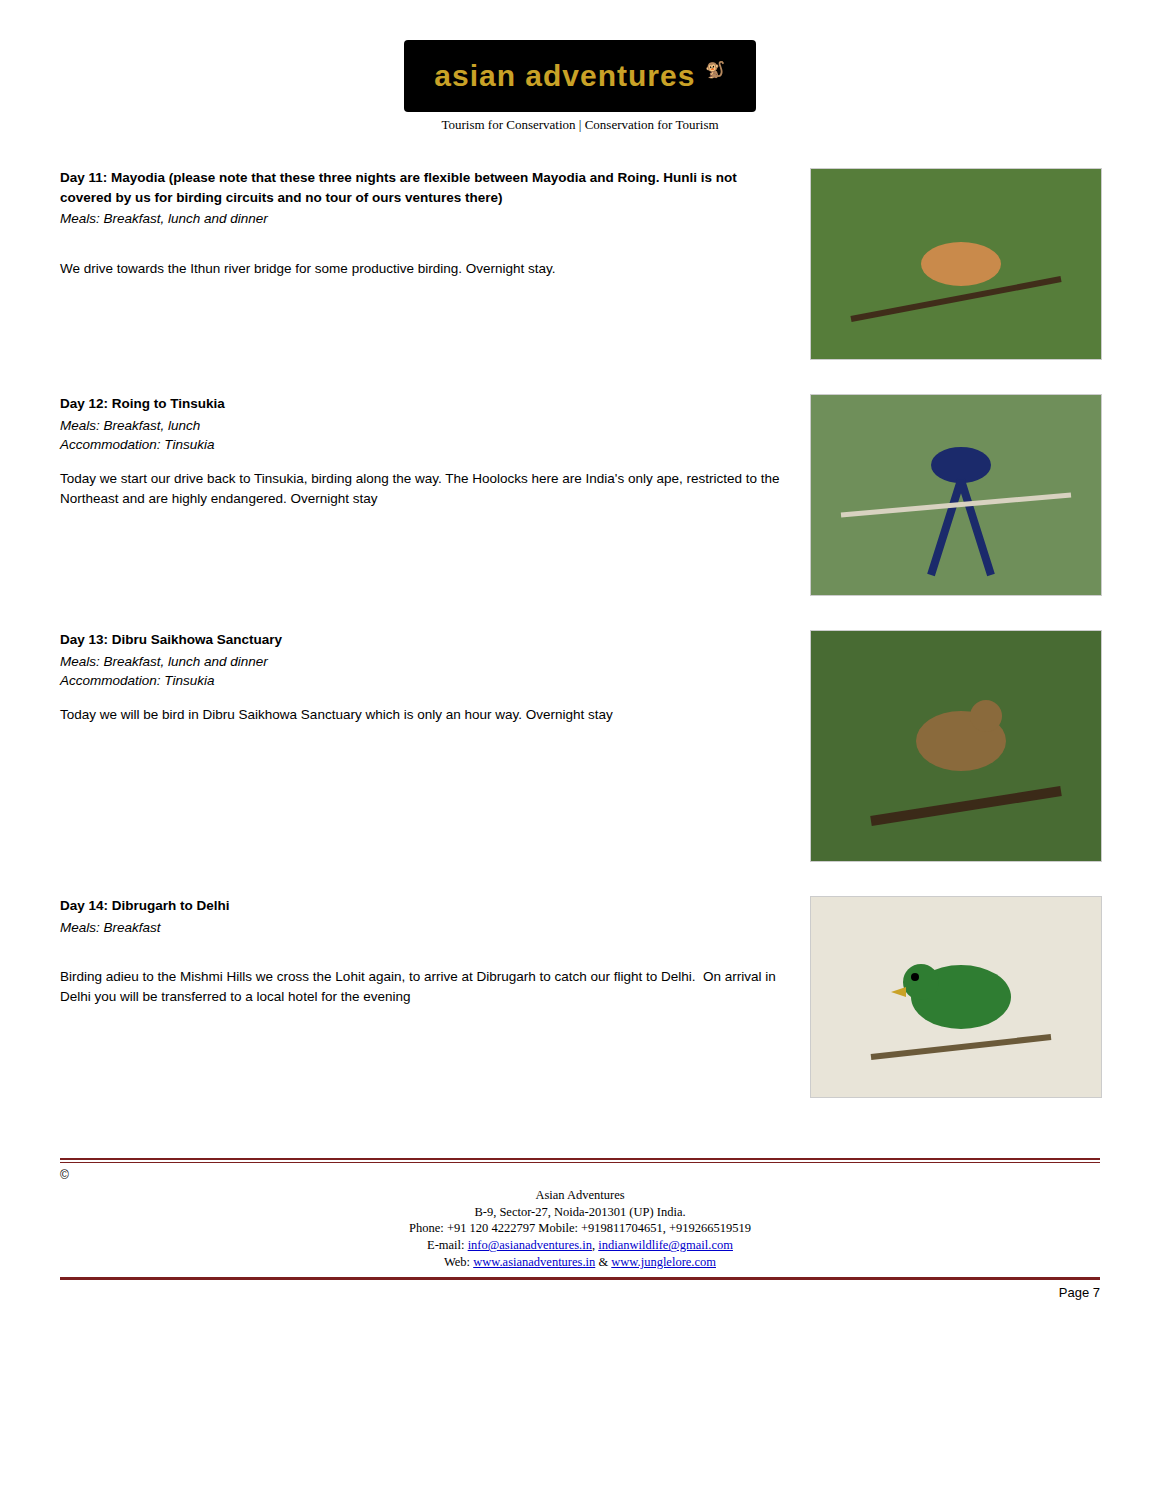asian adventures 🐒
Tourism for Conservation | Conservation for Tourism
Day 11: Mayodia (please note that these three nights are flexible between Mayodia and Roing. Hunli is not covered by us for birding circuits and no tour of ours ventures there)
Meals: Breakfast, lunch and dinner
We drive towards the Ithun river bridge for some productive birding. Overnight stay.
Day 12: Roing to Tinsukia
Meals: Breakfast, lunch
Accommodation: Tinsukia
Today we start our drive back to Tinsukia, birding along the way. The Hoolocks here are India's only ape, restricted to the Northeast and are highly endangered. Overnight stay
Day 13: Dibru Saikhowa Sanctuary
Meals: Breakfast, lunch and dinner
Accommodation: Tinsukia
Today we will be bird in Dibru Saikhowa Sanctuary which is only an hour way. Overnight stay
Day 14: Dibrugarh to Delhi
Meals: Breakfast
Birding adieu to the Mishmi Hills we cross the Lohit again, to arrive at Dibrugarh to catch our flight to Delhi. On arrival in Delhi you will be transferred to a local hotel for the evening
©
Asian Adventures
B-9, Sector-27, Noida-201301 (UP) India.
Phone: +91 120 4222797 Mobile: +919811704651, +919266519519
E-mail: info@asianadventures.in, indianwildlife@gmail.com
Web: www.asianadventures.in & www.junglelore.com
Page 7